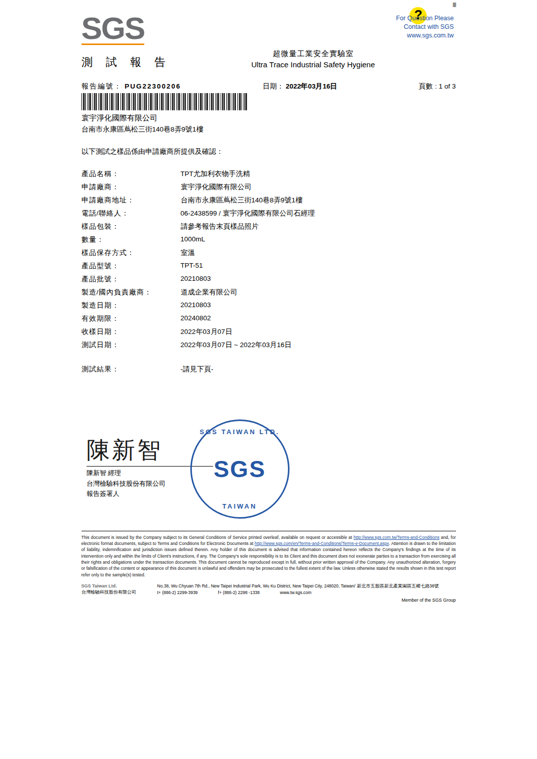|||||||||||
SGS
?
For Question Please
Contact with SGS
www.sgs.com.tw
測 試 報 告
超微量工業安全實驗室
Ultra Trace Industrial Safety Hygiene
報告編號： PUG22300206
日期： 2022年03月16日
頁數 : 1 of 3
寰宇淨化國際有限公司
台南市永康區蔦松三街140巷8弄9號1樓
以下測試之樣品係由申請廠商所提供及確認：
| 產品名稱： | TPT尤加利衣物手洗精 |
| 申請廠商： | 寰宇淨化國際有限公司 |
| 申請廠商地址： | 台南市永康區蔦松三街140巷8弄9號1樓 |
| 電話/聯絡人： | 06-2438599 / 寰宇淨化國際有限公司石經理 |
| 樣品包裝： | 請參考報告末頁樣品照片 |
| 數量： | 1000mL |
| 樣品保存方式： | 室溫 |
| 產品型號： | TPT-51 |
| 產品批號： | 20210803 |
| 製造/國內負責廠商： | 道成企業有限公司 |
| 製造日期： | 20210803 |
| 有效期限： | 20240802 |
| 收樣日期： | 2022年03月07日 |
| 測試日期： | 2022年03月07日 ~ 2022年03月16日 |
測試結果：-請見下頁-
陳新智
陳新智 經理
台灣檢驗科技股份有限公司
報告簽署人
SGS TAIWAN LTD.
SGS
TAIWAN
This document is issued by the Company subject to its General Conditions of Service printed overleaf, available on request or accessible at http://www.sgs.com.tw/Terms-and-Conditions and, for electronic format documents, subject to Terms and Conditions for Electronic Documents at http://www.sgs.com/en/Terms-and-Conditions/Terms-e-Document.aspx. Attention is drawn to the limitation of liability, indemnification and jurisdiction issues defined therein. Any holder of this document is advised that information contained hereon reflects the Company's findings at the time of its intervention only and within the limits of Client's instructions, if any. The Company's sole responsibility is to its Client and this document does not exonerate parties to a transaction from exercising all their rights and obligations under the transaction documents. This document cannot be reproduced except in full, without prior written approval of the Company. Any unauthorized alteration, forgery or falsification of the content or appearance of this document is unlawful and offenders may be prosecuted to the fullest extent of the law. Unless otherwise stated the results shown in this test report refer only to the sample(s) tested.
SGS Taiwan Ltd.
台灣檢驗科技股份有限公司
No.38, Wu Chyuan 7th Rd., New Taipei Industrial Park, Wu Ku District, New Taipei City, 248020, Taiwan/ 新北市五股區新北產業園區五權七路38號
t+ (886-2) 2299-3939 f+ (886-2) 2298 -1338 www.tw.sgs.com
Member of the SGS Group